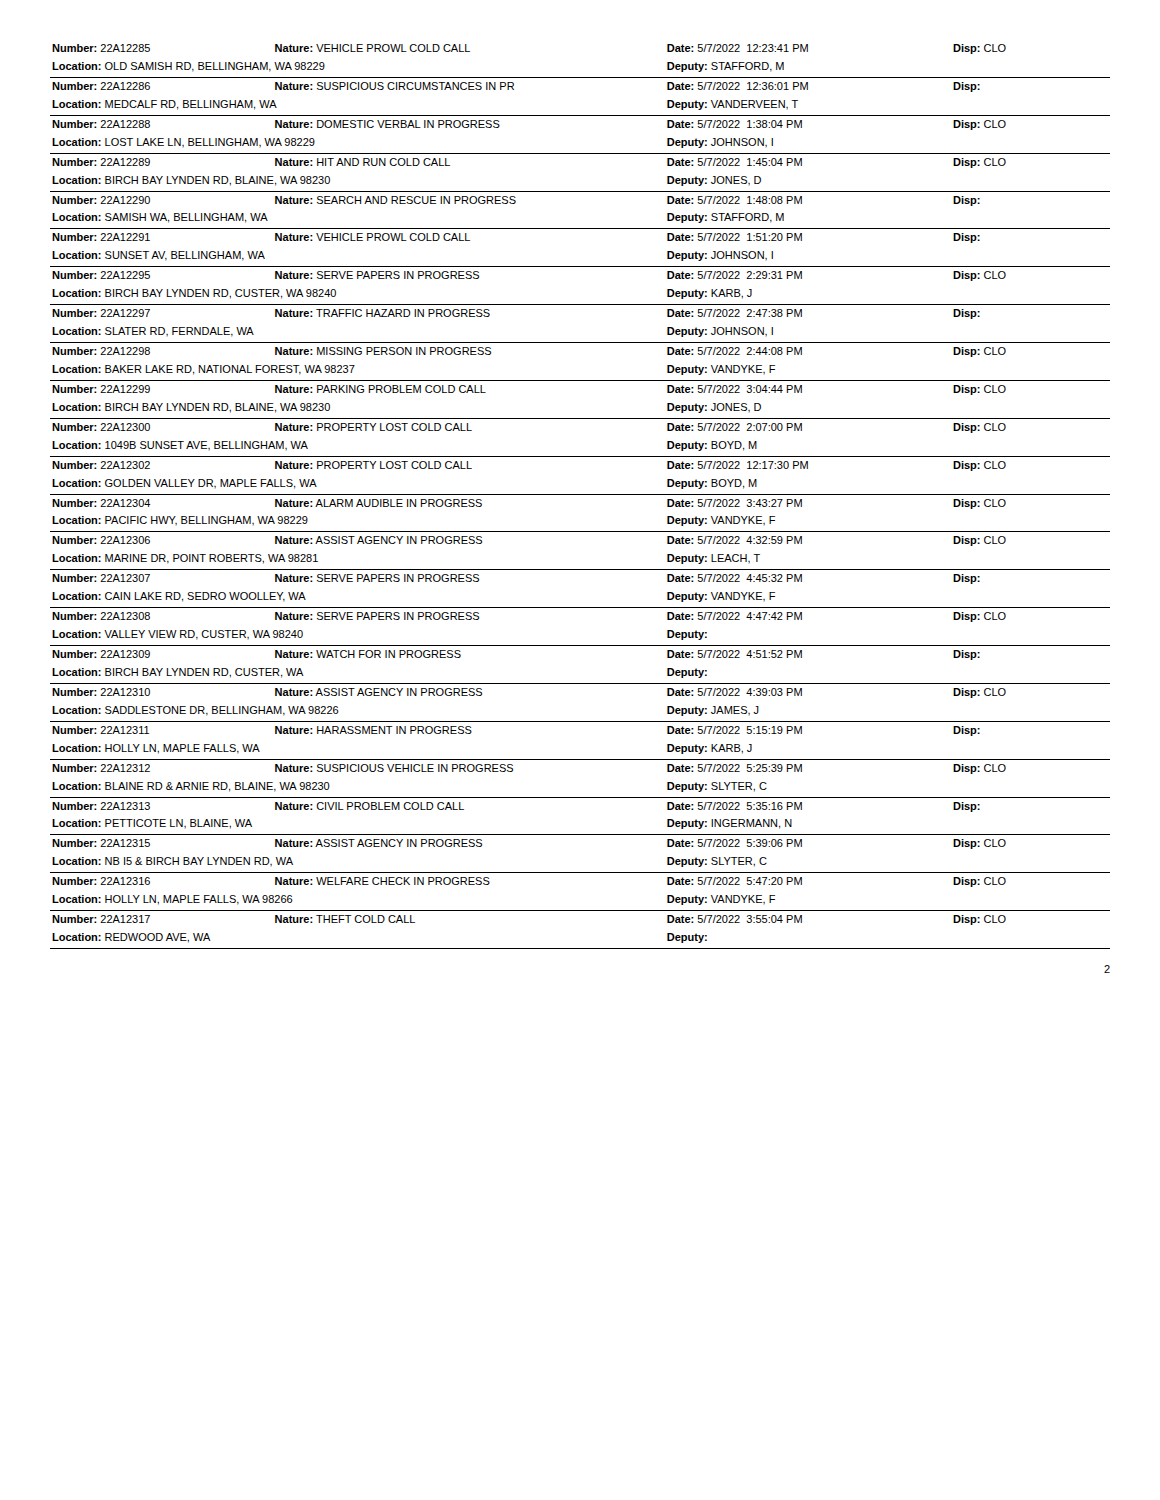| Number: 22A12285 | Nature: VEHICLE PROWL COLD CALL | Date: 5/7/2022 12:23:41 PM | Disp: CLO |
| Location: OLD SAMISH RD, BELLINGHAM, WA 98229 | Deputy: STAFFORD, M |
| Number: 22A12286 | Nature: SUSPICIOUS CIRCUMSTANCES IN PR | Date: 5/7/2022 12:36:01 PM | Disp: |
| Location: MEDCALF RD, BELLINGHAM, WA | Deputy: VANDERVEEN, T |
| Number: 22A12288 | Nature: DOMESTIC VERBAL IN PROGRESS | Date: 5/7/2022 1:38:04 PM | Disp: CLO |
| Location: LOST LAKE LN, BELLINGHAM, WA 98229 | Deputy: JOHNSON, I |
| Number: 22A12289 | Nature: HIT AND RUN COLD CALL | Date: 5/7/2022 1:45:04 PM | Disp: CLO |
| Location: BIRCH BAY LYNDEN RD, BLAINE, WA 98230 | Deputy: JONES, D |
| Number: 22A12290 | Nature: SEARCH AND RESCUE IN PROGRESS | Date: 5/7/2022 1:48:08 PM | Disp: |
| Location: SAMISH WA, BELLINGHAM, WA | Deputy: STAFFORD, M |
| Number: 22A12291 | Nature: VEHICLE PROWL COLD CALL | Date: 5/7/2022 1:51:20 PM | Disp: |
| Location: SUNSET AV, BELLINGHAM, WA | Deputy: JOHNSON, I |
| Number: 22A12295 | Nature: SERVE PAPERS IN PROGRESS | Date: 5/7/2022 2:29:31 PM | Disp: CLO |
| Location: BIRCH BAY LYNDEN RD, CUSTER, WA 98240 | Deputy: KARB, J |
| Number: 22A12297 | Nature: TRAFFIC HAZARD IN PROGRESS | Date: 5/7/2022 2:47:38 PM | Disp: |
| Location: SLATER RD, FERNDALE, WA | Deputy: JOHNSON, I |
| Number: 22A12298 | Nature: MISSING PERSON IN PROGRESS | Date: 5/7/2022 2:44:08 PM | Disp: CLO |
| Location: BAKER LAKE RD, NATIONAL FOREST, WA 98237 | Deputy: VANDYKE, F |
| Number: 22A12299 | Nature: PARKING PROBLEM COLD CALL | Date: 5/7/2022 3:04:44 PM | Disp: CLO |
| Location: BIRCH BAY LYNDEN RD, BLAINE, WA 98230 | Deputy: JONES, D |
| Number: 22A12300 | Nature: PROPERTY LOST COLD CALL | Date: 5/7/2022 2:07:00 PM | Disp: CLO |
| Location: 1049B SUNSET AVE, BELLINGHAM, WA | Deputy: BOYD, M |
| Number: 22A12302 | Nature: PROPERTY LOST COLD CALL | Date: 5/7/2022 12:17:30 PM | Disp: CLO |
| Location: GOLDEN VALLEY DR, MAPLE FALLS, WA | Deputy: BOYD, M |
| Number: 22A12304 | Nature: ALARM AUDIBLE IN PROGRESS | Date: 5/7/2022 3:43:27 PM | Disp: CLO |
| Location: PACIFIC HWY, BELLINGHAM, WA 98229 | Deputy: VANDYKE, F |
| Number: 22A12306 | Nature: ASSIST AGENCY IN PROGRESS | Date: 5/7/2022 4:32:59 PM | Disp: CLO |
| Location: MARINE DR, POINT ROBERTS, WA 98281 | Deputy: LEACH, T |
| Number: 22A12307 | Nature: SERVE PAPERS IN PROGRESS | Date: 5/7/2022 4:45:32 PM | Disp: |
| Location: CAIN LAKE RD, SEDRO WOOLLEY, WA | Deputy: VANDYKE, F |
| Number: 22A12308 | Nature: SERVE PAPERS IN PROGRESS | Date: 5/7/2022 4:47:42 PM | Disp: CLO |
| Location: VALLEY VIEW RD, CUSTER, WA 98240 | Deputy: |
| Number: 22A12309 | Nature: WATCH FOR IN PROGRESS | Date: 5/7/2022 4:51:52 PM | Disp: |
| Location: BIRCH BAY LYNDEN RD, CUSTER, WA | Deputy: |
| Number: 22A12310 | Nature: ASSIST AGENCY IN PROGRESS | Date: 5/7/2022 4:39:03 PM | Disp: CLO |
| Location: SADDLESTONE DR, BELLINGHAM, WA 98226 | Deputy: JAMES, J |
| Number: 22A12311 | Nature: HARASSMENT IN PROGRESS | Date: 5/7/2022 5:15:19 PM | Disp: |
| Location: HOLLY LN, MAPLE FALLS, WA | Deputy: KARB, J |
| Number: 22A12312 | Nature: SUSPICIOUS VEHICLE IN PROGRESS | Date: 5/7/2022 5:25:39 PM | Disp: CLO |
| Location: BLAINE RD & ARNIE RD, BLAINE, WA 98230 | Deputy: SLYTER, C |
| Number: 22A12313 | Nature: CIVIL PROBLEM COLD CALL | Date: 5/7/2022 5:35:16 PM | Disp: |
| Location: PETTICOTE LN, BLAINE, WA | Deputy: INGERMANN, N |
| Number: 22A12315 | Nature: ASSIST AGENCY IN PROGRESS | Date: 5/7/2022 5:39:06 PM | Disp: CLO |
| Location: NB I5 & BIRCH BAY LYNDEN RD, WA | Deputy: SLYTER, C |
| Number: 22A12316 | Nature: WELFARE CHECK IN PROGRESS | Date: 5/7/2022 5:47:20 PM | Disp: CLO |
| Location: HOLLY LN, MAPLE FALLS, WA 98266 | Deputy: VANDYKE, F |
| Number: 22A12317 | Nature: THEFT COLD CALL | Date: 5/7/2022 3:55:04 PM | Disp: CLO |
| Location: REDWOOD AVE, WA | Deputy: |
2